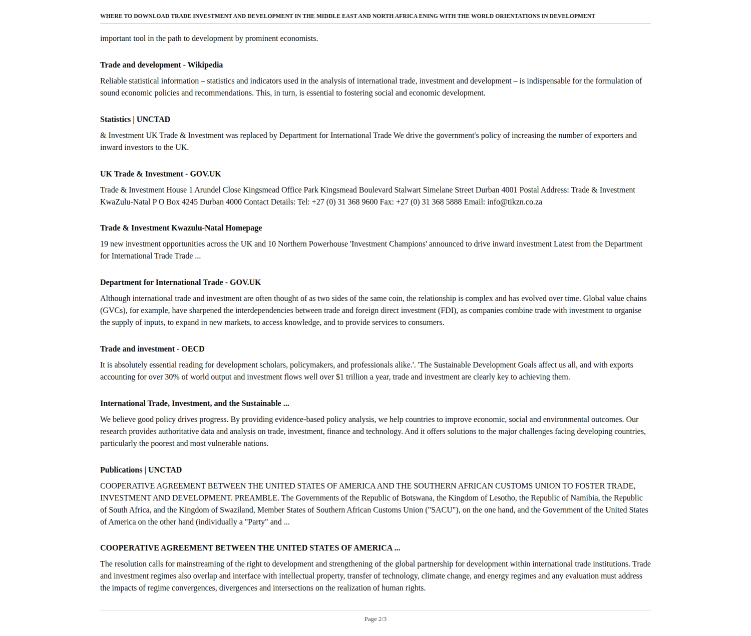Where To Download Trade Investment And Development In The Middle East And North Africa Ening With The World Orientations In Development
important tool in the path to development by prominent economists.
Trade and development - Wikipedia
Reliable statistical information – statistics and indicators used in the analysis of international trade, investment and development – is indispensable for the formulation of sound economic policies and recommendations. This, in turn, is essential to fostering social and economic development.
Statistics | UNCTAD
& Investment UK Trade & Investment was replaced by Department for International Trade We drive the government's policy of increasing the number of exporters and inward investors to the UK.
UK Trade & Investment - GOV.UK
Trade & Investment House 1 Arundel Close Kingsmead Office Park Kingsmead Boulevard Stalwart Simelane Street Durban 4001 Postal Address: Trade & Investment KwaZulu-Natal P O Box 4245 Durban 4000 Contact Details: Tel: +27 (0) 31 368 9600 Fax: +27 (0) 31 368 5888 Email: info@tikzn.co.za
Trade & Investment Kwazulu-Natal Homepage
19 new investment opportunities across the UK and 10 Northern Powerhouse 'Investment Champions' announced to drive inward investment Latest from the Department for International Trade Trade ...
Department for International Trade - GOV.UK
Although international trade and investment are often thought of as two sides of the same coin, the relationship is complex and has evolved over time. Global value chains (GVCs), for example, have sharpened the interdependencies between trade and foreign direct investment (FDI), as companies combine trade with investment to organise the supply of inputs, to expand in new markets, to access knowledge, and to provide services to consumers.
Trade and investment - OECD
It is absolutely essential reading for development scholars, policymakers, and professionals alike.'. 'The Sustainable Development Goals affect us all, and with exports accounting for over 30% of world output and investment flows well over $1 trillion a year, trade and investment are clearly key to achieving them.
International Trade, Investment, and the Sustainable ...
We believe good policy drives progress. By providing evidence-based policy analysis, we help countries to improve economic, social and environmental outcomes. Our research provides authoritative data and analysis on trade, investment, finance and technology. And it offers solutions to the major challenges facing developing countries, particularly the poorest and most vulnerable nations.
Publications | UNCTAD
COOPERATIVE AGREEMENT BETWEEN THE UNITED STATES OF AMERICA AND THE SOUTHERN AFRICAN CUSTOMS UNION TO FOSTER TRADE, INVESTMENT AND DEVELOPMENT. PREAMBLE. The Governments of the Republic of Botswana, the Kingdom of Lesotho, the Republic of Namibia, the Republic of South Africa, and the Kingdom of Swaziland, Member States of Southern African Customs Union ("SACU"), on the one hand, and the Government of the United States of America on the other hand (individually a "Party" and ...
COOPERATIVE AGREEMENT BETWEEN THE UNITED STATES OF AMERICA ...
The resolution calls for mainstreaming of the right to development and strengthening of the global partnership for development within international trade institutions. Trade and investment regimes also overlap and interface with intellectual property, transfer of technology, climate change, and energy regimes and any evaluation must address the impacts of regime convergences, divergences and intersections on the realization of human rights.
Page 2/3